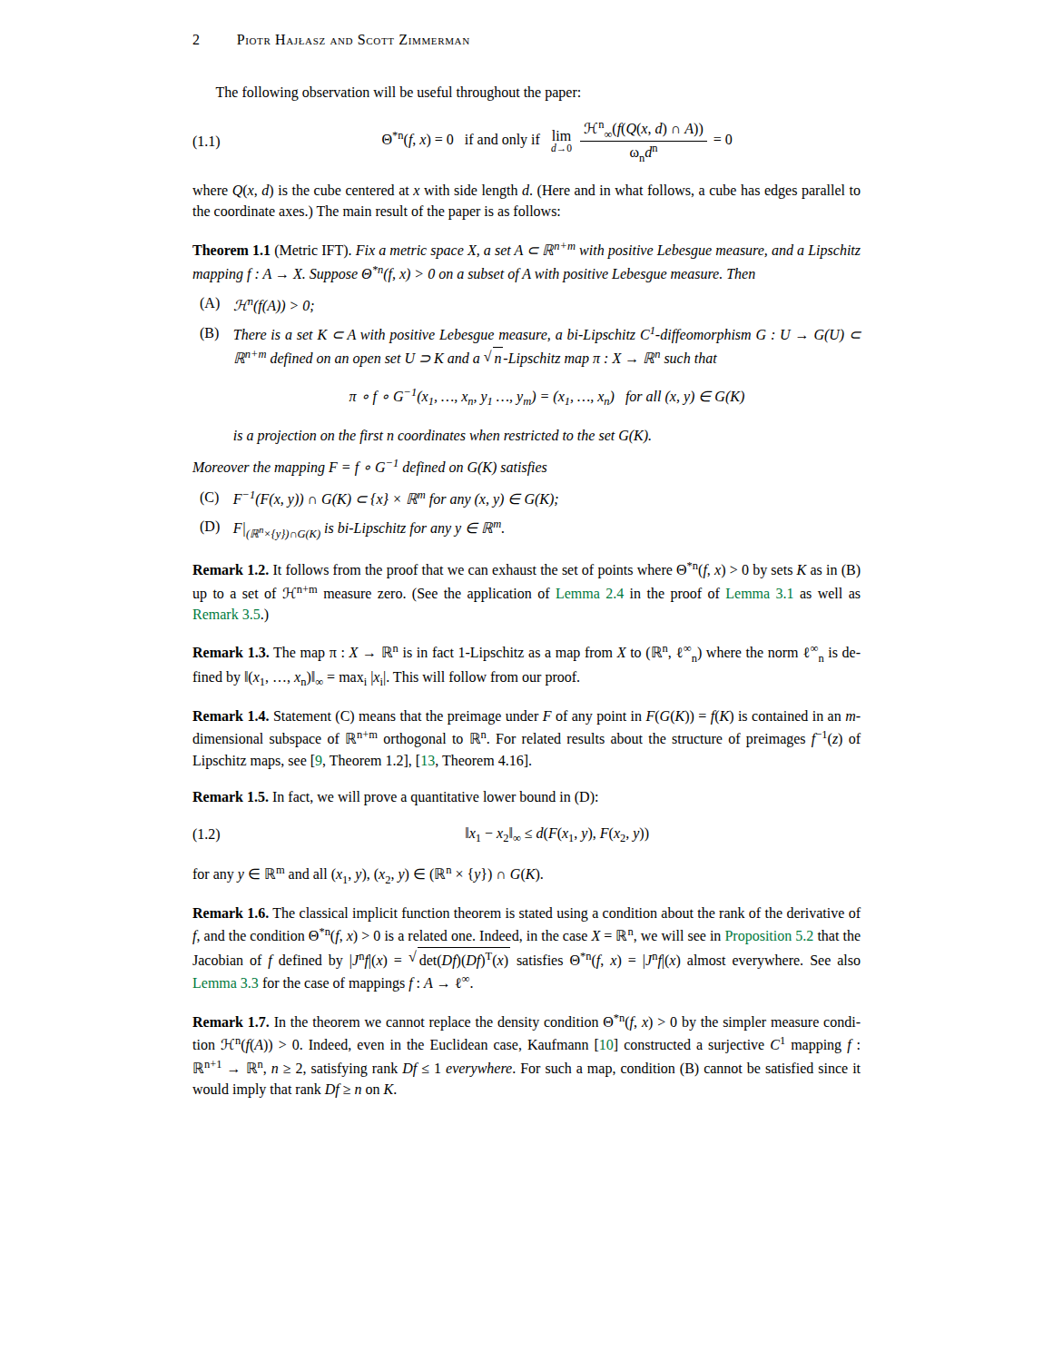2 Piotr Hajłasz and Scott Zimmerman
The following observation will be useful throughout the paper:
(1.1)
Θ*n(f, x) = 0 if and only if lim d→0 ℋn∞(f(Q(x, d) ∩ A)) ωndn = 0
where Q(x, d) is the cube centered at x with side length d. (Here and in what follows, a cube has edges parallel to the coordinate axes.) The main result of the paper is as follows:
Theorem 1.1 (Metric IFT). Fix a metric space X, a set A ⊂ ℝn+m with positive Lebesgue measure, and a Lipschitz mapping f : A → X. Suppose Θ*n(f, x) > 0 on a subset of A with positive Lebesgue measure. Then
(A) ℋn(f(A)) > 0;
(B) There is a set K ⊂ A with positive Lebesgue measure, a bi-Lipschitz C1-diffeomorphism G : U → G(U) ⊂ ℝn+m defined on an open set U ⊃ K and a n-Lipschitz map π : X → ℝn such that
π ∘ f ∘ G−1(x1, …, xn, y1 …, ym) = (x1, …, xn) for all (x, y) ∈ G(K)
is a projection on the first n coordinates when restricted to the set G(K).
Moreover the mapping F = f ∘ G−1 defined on G(K) satisfies
(C) F−1(F(x, y)) ∩ G(K) ⊂ {x} × ℝm for any (x, y) ∈ G(K);
(D) F|(ℝn×{y})∩G(K) is bi-Lipschitz for any y ∈ ℝm.
Remark 1.2. It follows from the proof that we can exhaust the set of points where Θ*n(f, x) > 0 by sets K as in (B) up to a set of ℋn+m measure zero. (See the application of Lemma 2.4 in the proof of Lemma 3.1 as well as Remark 3.5.)
Remark 1.3. The map π : X → ℝn is in fact 1-Lipschitz as a map from X to (ℝn, ℓ∞n) where the norm ℓ∞n is defined by ‖(x1, …, xn)‖∞ = maxi |xi|. This will follow from our proof.
Remark 1.4. Statement (C) means that the preimage under F of any point in F(G(K)) = f(K) is contained in an m-dimensional subspace of ℝn+m orthogonal to ℝn. For related results about the structure of preimages f−1(z) of Lipschitz maps, see [9, Theorem 1.2], [13, Theorem 4.16].
Remark 1.5. In fact, we will prove a quantitative lower bound in (D):
(1.2)
‖x1 − x2‖∞ ≤ d(F(x1, y), F(x2, y))
for any y ∈ ℝm and all (x1, y), (x2, y) ∈ (ℝn × {y}) ∩ G(K).
Remark 1.6. The classical implicit function theorem is stated using a condition about the rank of the derivative of f, and the condition Θ*n(f, x) > 0 is a related one. Indeed, in the case X = ℝn, we will see in Proposition 5.2 that the Jacobian of f defined by |Jnf|(x) = det(Df)(Df)T(x) satisfies Θ*n(f, x) = |Jnf|(x) almost everywhere. See also Lemma 3.3 for the case of mappings f : A → ℓ∞.
Remark 1.7. In the theorem we cannot replace the density condition Θ*n(f, x) > 0 by the simpler measure condition ℋn(f(A)) > 0. Indeed, even in the Euclidean case, Kaufmann [10] constructed a surjective C1 mapping f : ℝn+1 → ℝn, n ≥ 2, satisfying rank Df ≤ 1 everywhere. For such a map, condition (B) cannot be satisfied since it would imply that rank Df ≥ n on K.